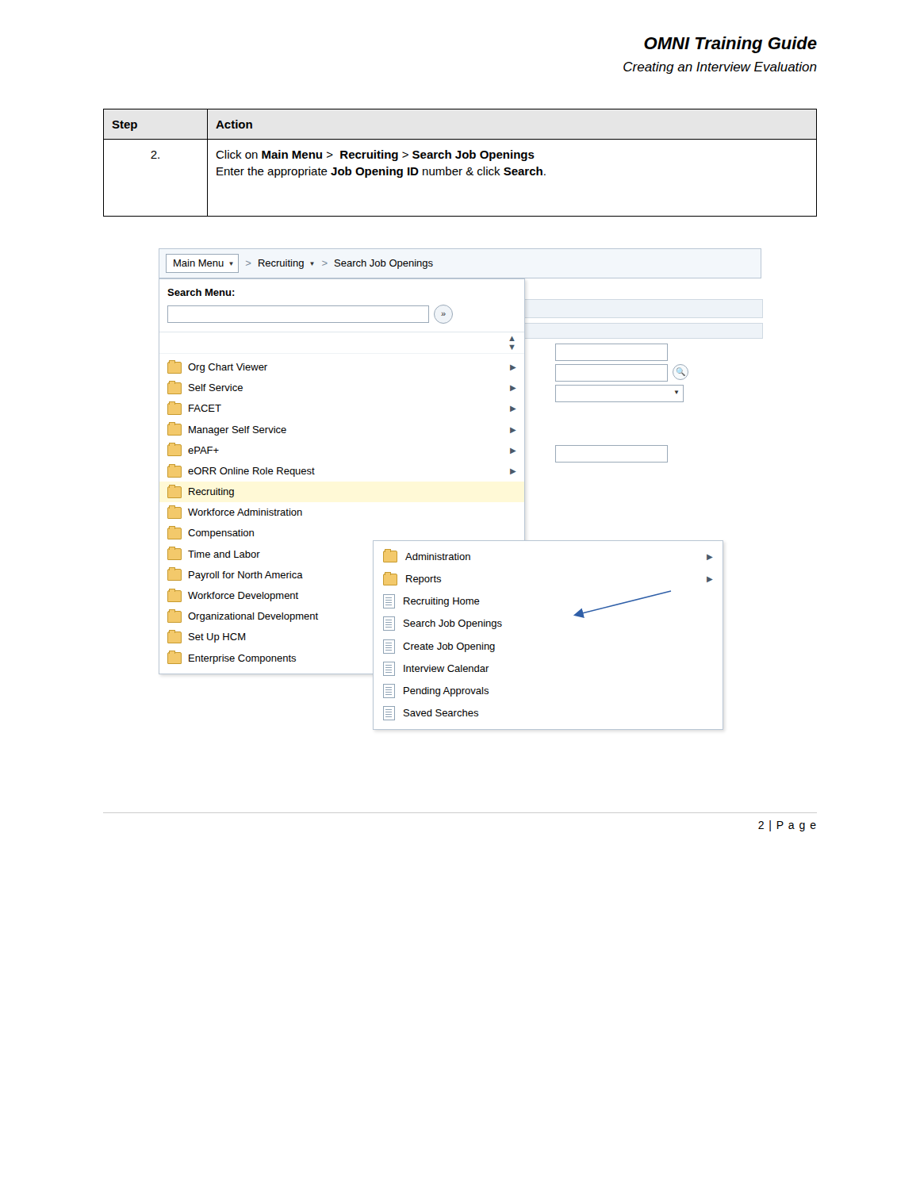OMNI Training Guide
Creating an Interview Evaluation
| Step | Action |
| --- | --- |
| 2. | Click on Main Menu > Recruiting > Search Job Openings Enter the appropriate Job Opening ID number & click Search . |
Main Menu > Recruiting > Search Job Openings
ings
🔍
Search Menu:
»
▲
▼
Org Chart Viewer▶
Self Service▶
FACET▶
Manager Self Service▶
ePAF+▶
eORR Online Role Request▶
Recruiting
Workforce Administration
Compensation
Time and Labor
Payroll for North America
Workforce Development
Organizational Development
Set Up HCM
Enterprise Components▶
Administration▶
Reports▶
Recruiting Home
Search Job Openings
Create Job Opening
Interview Calendar
Pending Approvals
Saved Searches
2 | P a g e